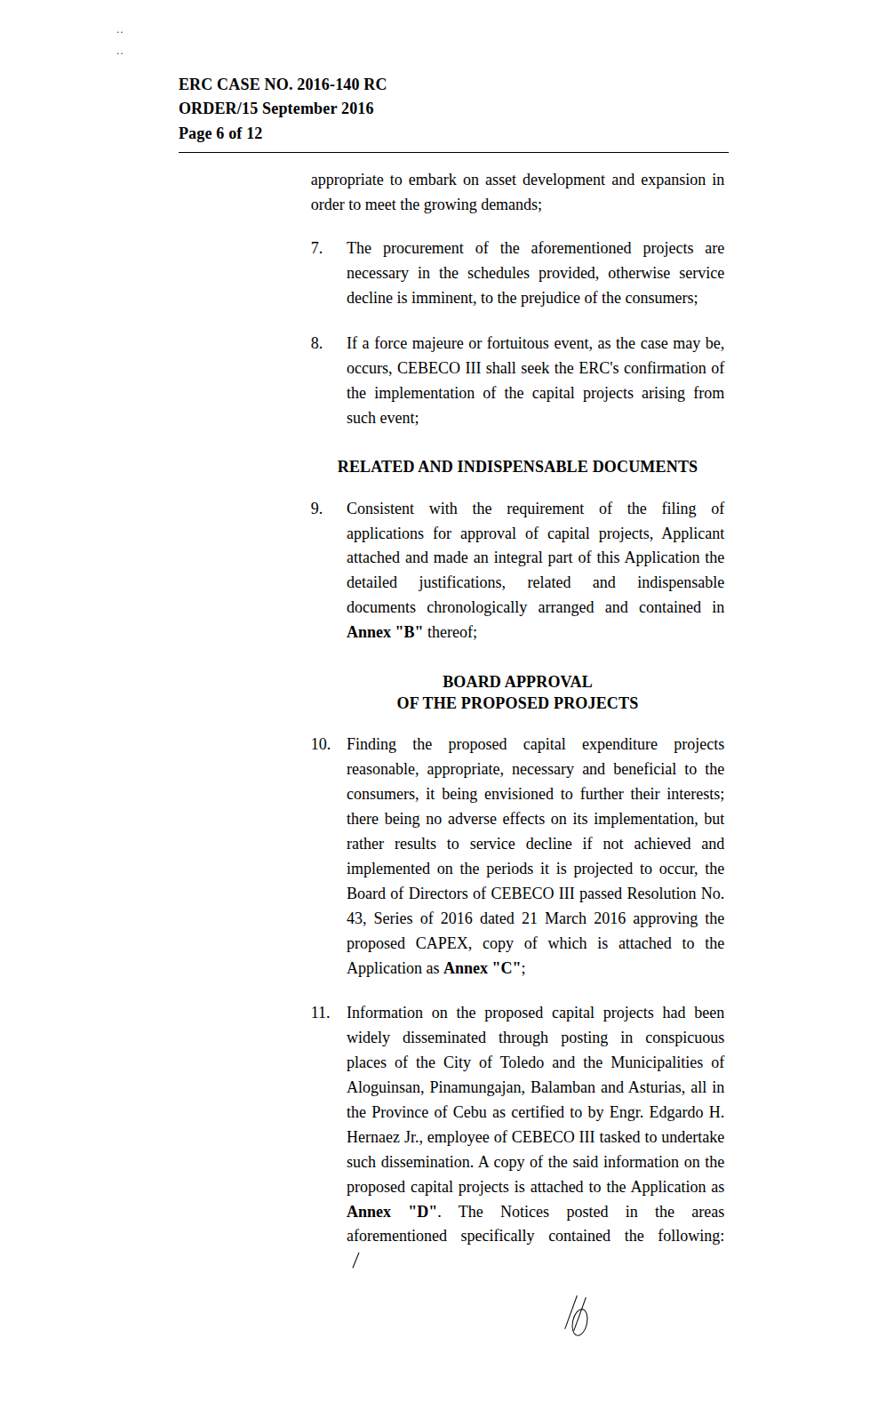··
··
ERC CASE NO. 2016-140 RC
ORDER/15 September 2016
Page 6 of 12
appropriate to embark on asset development and expansion in order to meet the growing demands;
7. The procurement of the aforementioned projects are necessary in the schedules provided, otherwise service decline is imminent, to the prejudice of the consumers;
8. If a force majeure or fortuitous event, as the case may be, occurs, CEBECO III shall seek the ERC's confirmation of the implementation of the capital projects arising from such event;
RELATED AND INDISPENSABLE DOCUMENTS
9. Consistent with the requirement of the filing of applications for approval of capital projects, Applicant attached and made an integral part of this Application the detailed justifications, related and indispensable documents chronologically arranged and contained in Annex "B" thereof;
BOARD APPROVAL
OF THE PROPOSED PROJECTS
10. Finding the proposed capital expenditure projects reasonable, appropriate, necessary and beneficial to the consumers, it being envisioned to further their interests; there being no adverse effects on its implementation, but rather results to service decline if not achieved and implemented on the periods it is projected to occur, the Board of Directors of CEBECO III passed Resolution No. 43, Series of 2016 dated 21 March 2016 approving the proposed CAPEX, copy of which is attached to the Application as Annex "C";
11. Information on the proposed capital projects had been widely disseminated through posting in conspicuous places of the City of Toledo and the Municipalities of Aloguinsan, Pinamungajan, Balamban and Asturias, all in the Province of Cebu as certified to by Engr. Edgardo H. Hernaez Jr., employee of CEBECO III tasked to undertake such dissemination. A copy of the said information on the proposed capital projects is attached to the Application as Annex "D". The Notices posted in the areas aforementioned specifically contained the following: